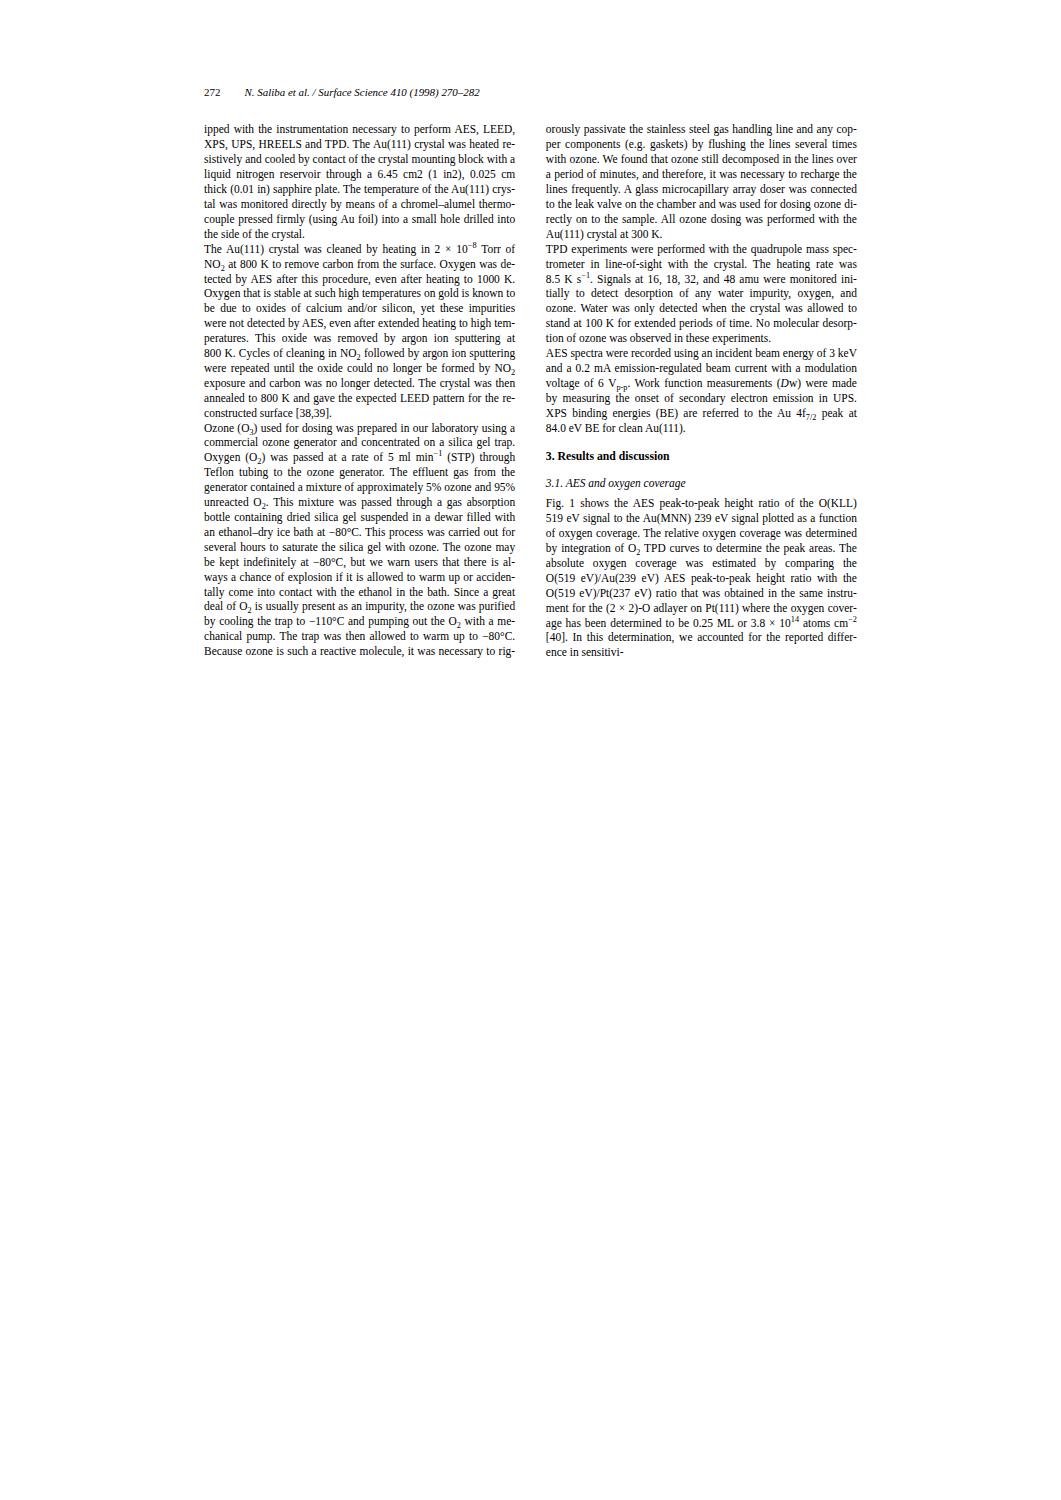272 N. Saliba et al. / Surface Science 410 (1998) 270–282
ipped with the instrumentation necessary to perform AES, LEED, XPS, UPS, HREELS and TPD. The Au(111) crystal was heated resistively and cooled by contact of the crystal mounting block with a liquid nitrogen reservoir through a 6.45 cm2 (1 in2), 0.025 cm thick (0.01 in) sapphire plate. The temperature of the Au(111) crystal was monitored directly by means of a chromel–alumel thermocouple pressed firmly (using Au foil) into a small hole drilled into the side of the crystal.
The Au(111) crystal was cleaned by heating in 2 × 10−8 Torr of NO2 at 800 K to remove carbon from the surface. Oxygen was detected by AES after this procedure, even after heating to 1000 K. Oxygen that is stable at such high temperatures on gold is known to be due to oxides of calcium and/or silicon, yet these impurities were not detected by AES, even after extended heating to high temperatures. This oxide was removed by argon ion sputtering at 800 K. Cycles of cleaning in NO2 followed by argon ion sputtering were repeated until the oxide could no longer be formed by NO2 exposure and carbon was no longer detected. The crystal was then annealed to 800 K and gave the expected LEED pattern for the reconstructed surface [38,39].
Ozone (O3) used for dosing was prepared in our laboratory using a commercial ozone generator and concentrated on a silica gel trap. Oxygen (O2) was passed at a rate of 5 ml min−1 (STP) through Teflon tubing to the ozone generator. The effluent gas from the generator contained a mixture of approximately 5% ozone and 95% unreacted O2. This mixture was passed through a gas absorption bottle containing dried silica gel suspended in a dewar filled with an ethanol–dry ice bath at −80°C. This process was carried out for several hours to saturate the silica gel with ozone. The ozone may be kept indefinitely at −80°C, but we warn users that there is always a chance of explosion if it is allowed to warm up or accidentally come into contact with the ethanol in the bath. Since a great deal of O2 is usually present as an impurity, the ozone was purified by cooling the trap to −110°C and pumping out the O2 with a mechanical pump. The trap was then allowed to warm up to −80°C. Because ozone is such a reactive molecule, it was necessary to rigorously passivate the stainless steel gas handling line and any copper components (e.g. gaskets) by flushing the lines several times with ozone. We found that ozone still decomposed in the lines over a period of minutes, and therefore, it was necessary to recharge the lines frequently. A glass microcapillary array doser was connected to the leak valve on the chamber and was used for dosing ozone directly on to the sample. All ozone dosing was performed with the Au(111) crystal at 300 K.
TPD experiments were performed with the quadrupole mass spectrometer in line-of-sight with the crystal. The heating rate was 8.5 K s−1. Signals at 16, 18, 32, and 48 amu were monitored initially to detect desorption of any water impurity, oxygen, and ozone. Water was only detected when the crystal was allowed to stand at 100 K for extended periods of time. No molecular desorption of ozone was observed in these experiments.
AES spectra were recorded using an incident beam energy of 3 keV and a 0.2 mA emission-regulated beam current with a modulation voltage of 6 Vp-p. Work function measurements (Dw) were made by measuring the onset of secondary electron emission in UPS. XPS binding energies (BE) are referred to the Au 4f7/2 peak at 84.0 eV BE for clean Au(111).
3. Results and discussion
3.1. AES and oxygen coverage
Fig. 1 shows the AES peak-to-peak height ratio of the O(KLL) 519 eV signal to the Au(MNN) 239 eV signal plotted as a function of oxygen coverage. The relative oxygen coverage was determined by integration of O2 TPD curves to determine the peak areas. The absolute oxygen coverage was estimated by comparing the O(519 eV)/Au(239 eV) AES peak-to-peak height ratio with the O(519 eV)/Pt(237 eV) ratio that was obtained in the same instrument for the (2 × 2)-O adlayer on Pt(111) where the oxygen coverage has been determined to be 0.25 ML or 3.8 × 1014 atoms cm−2 [40]. In this determination, we accounted for the reported difference in sensitivi-